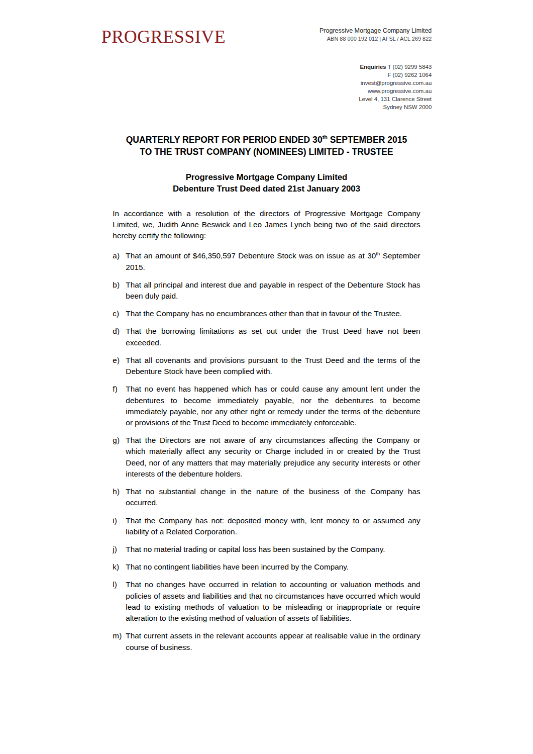PROGRESSIVE
Progressive Mortgage Company Limited
ABN 88 000 192 012 | AFSL / ACL 269 822
Enquiries T (02) 9299 5843
F (02) 9262 1064
invest@progressive.com.au
www.progressive.com.au
Level 4, 131 Clarence Street
Sydney NSW 2000
QUARTERLY REPORT FOR PERIOD ENDED 30th SEPTEMBER 2015
TO THE TRUST COMPANY (NOMINEES) LIMITED - TRUSTEE
Progressive Mortgage Company Limited
Debenture Trust Deed dated 21st January 2003
In accordance with a resolution of the directors of Progressive Mortgage Company Limited, we, Judith Anne Beswick and Leo James Lynch being two of the said directors hereby certify the following:
That an amount of $46,350,597 Debenture Stock was on issue as at 30th September 2015.
That all principal and interest due and payable in respect of the Debenture Stock has been duly paid.
That the Company has no encumbrances other than that in favour of the Trustee.
That the borrowing limitations as set out under the Trust Deed have not been exceeded.
That all covenants and provisions pursuant to the Trust Deed and the terms of the Debenture Stock have been complied with.
That no event has happened which has or could cause any amount lent under the debentures to become immediately payable, nor the debentures to become immediately payable, nor any other right or remedy under the terms of the debenture or provisions of the Trust Deed to become immediately enforceable.
That the Directors are not aware of any circumstances affecting the Company or which materially affect any security or Charge included in or created by the Trust Deed, nor of any matters that may materially prejudice any security interests or other interests of the debenture holders.
That no substantial change in the nature of the business of the Company has occurred.
That the Company has not: deposited money with, lent money to or assumed any liability of a Related Corporation.
That no material trading or capital loss has been sustained by the Company.
That no contingent liabilities have been incurred by the Company.
That no changes have occurred in relation to accounting or valuation methods and policies of assets and liabilities and that no circumstances have occurred which would lead to existing methods of valuation to be misleading or inappropriate or require alteration to the existing method of valuation of assets of liabilities.
That current assets in the relevant accounts appear at realisable value in the ordinary course of business.